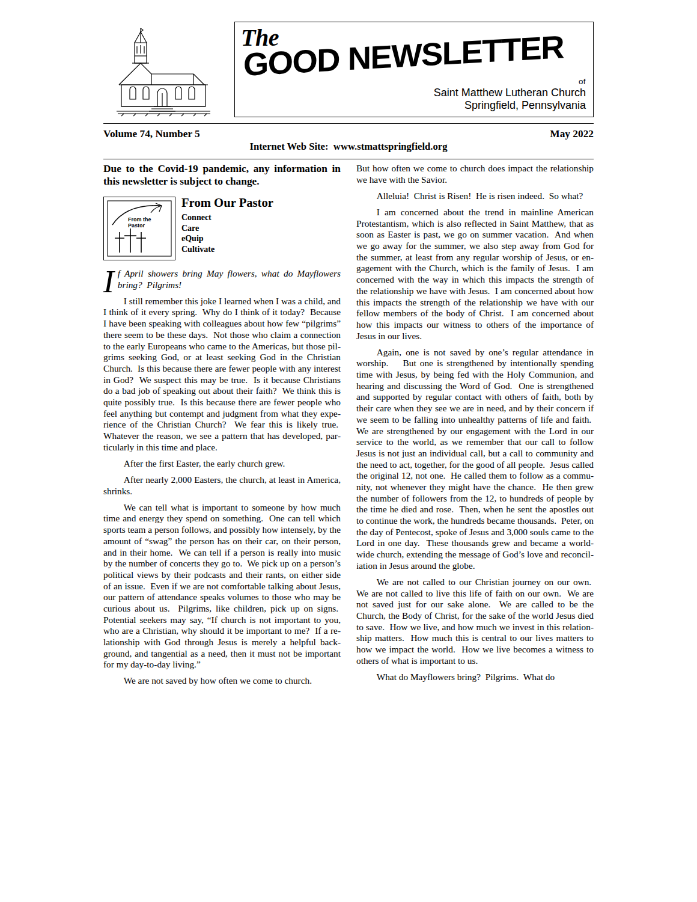The
GOOD NEWSLETTER
of
Saint Matthew Lutheran Church
Springfield, Pennsylvania
Volume 74, Number 5 May 2022
Internet Web Site: www.stmattspringfield.org
Due to the Covid-19 pandemic, any information in this newsletter is subject to change.
From the Pastor
From Our Pastor
Connect Care eQuip Cultivate
If April showers bring May flowers, what do Mayflowers bring? Pilgrims!
I still remember this joke I learned when I was a child, and I think of it every spring. Why do I think of it today? Because I have been speaking with colleagues about how few “pilgrims” there seem to be these days. Not those who claim a connection to the early Europeans who came to the Americas, but those pilgrims seeking God, or at least seeking God in the Christian Church. Is this because there are fewer people with any interest in God? We suspect this may be true. Is it because Christians do a bad job of speaking out about their faith? We think this is quite possibly true. Is this because there are fewer people who feel anything but contempt and judgment from what they experience of the Christian Church? We fear this is likely true. Whatever the reason, we see a pattern that has developed, particularly in this time and place.
After the first Easter, the early church grew.
After nearly 2,000 Easters, the church, at least in America, shrinks.
We can tell what is important to someone by how much time and energy they spend on something. One can tell which sports team a person follows, and possibly how intensely, by the amount of “swag” the person has on their car, on their person, and in their home. We can tell if a person is really into music by the number of concerts they go to. We pick up on a person’s political views by their podcasts and their rants, on either side of an issue. Even if we are not comfortable talking about Jesus, our pattern of attendance speaks volumes to those who may be curious about us. Pilgrims, like children, pick up on signs. Potential seekers may say, “If church is not important to you, who are a Christian, why should it be important to me? If a relationship with God through Jesus is merely a helpful background, and tangential as a need, then it must not be important for my day-to-day living.”
We are not saved by how often we come to church.
But how often we come to church does impact the relationship we have with the Savior.
Alleluia! Christ is Risen! He is risen indeed. So what?
I am concerned about the trend in mainline American Protestantism, which is also reflected in Saint Matthew, that as soon as Easter is past, we go on summer vacation. And when we go away for the summer, we also step away from God for the summer, at least from any regular worship of Jesus, or engagement with the Church, which is the family of Jesus. I am concerned with the way in which this impacts the strength of the relationship we have with Jesus. I am concerned about how this impacts the strength of the relationship we have with our fellow members of the body of Christ. I am concerned about how this impacts our witness to others of the importance of Jesus in our lives.
Again, one is not saved by one’s regular attendance in worship. But one is strengthened by intentionally spending time with Jesus, by being fed with the Holy Communion, and hearing and discussing the Word of God. One is strengthened and supported by regular contact with others of faith, both by their care when they see we are in need, and by their concern if we seem to be falling into unhealthy patterns of life and faith. We are strengthened by our engagement with the Lord in our service to the world, as we remember that our call to follow Jesus is not just an individual call, but a call to community and the need to act, together, for the good of all people. Jesus called the original 12, not one. He called them to follow as a community, not whenever they might have the chance. He then grew the number of followers from the 12, to hundreds of people by the time he died and rose. Then, when he sent the apostles out to continue the work, the hundreds became thousands. Peter, on the day of Pentecost, spoke of Jesus and 3,000 souls came to the Lord in one day. These thousands grew and became a world-wide church, extending the message of God’s love and reconciliation in Jesus around the globe.
We are not called to our Christian journey on our own. We are not called to live this life of faith on our own. We are not saved just for our sake alone. We are called to be the Church, the Body of Christ, for the sake of the world Jesus died to save. How we live, and how much we invest in this relationship matters. How much this is central to our lives matters to how we impact the world. How we live becomes a witness to others of what is important to us.
What do Mayflowers bring? Pilgrims. What do